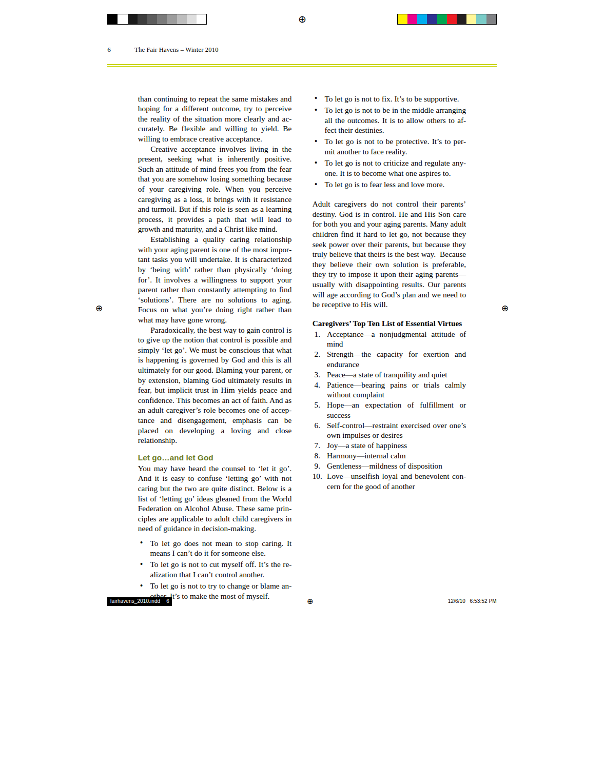⊕
⊕
⊕
6 The Fair Havens – Winter 2010
than continuing to repeat the same mistakes and hoping for a different outcome, try to perceive the reality of the situation more clearly and accurately. Be flexible and willing to yield. Be willing to embrace creative acceptance.
Creative acceptance involves living in the present, seeking what is inherently positive. Such an attitude of mind frees you from the fear that you are somehow losing something because of your caregiving role. When you perceive caregiving as a loss, it brings with it resistance and turmoil. But if this role is seen as a learning process, it provides a path that will lead to growth and maturity, and a Christ like mind.
Establishing a quality caring relationship with your aging parent is one of the most important tasks you will undertake. It is characterized by ‘being with’ rather than physically ‘doing for’. It involves a willingness to support your parent rather than constantly attempting to find ‘solutions’. There are no solutions to aging. Focus on what you’re doing right rather than what may have gone wrong.
Paradoxically, the best way to gain control is to give up the notion that control is possible and simply ‘let go’. We must be conscious that what is happening is governed by God and this is all ultimately for our good. Blaming your parent, or by extension, blaming God ultimately results in fear, but implicit trust in Him yields peace and confidence. This becomes an act of faith. And as an adult caregiver’s role becomes one of acceptance and disengagement, emphasis can be placed on developing a loving and close relationship.
Let go…and let God
You may have heard the counsel to ‘let it go’. And it is easy to confuse ‘letting go’ with not caring but the two are quite distinct. Below is a list of ‘letting go’ ideas gleaned from the World Federation on Alcohol Abuse. These same principles are applicable to adult child caregivers in need of guidance in decision-making.
To let go does not mean to stop caring. It means I can’t do it for someone else.
To let go is not to cut myself off. It’s the realization that I can’t control another.
To let go is not to try to change or blame another. It’s to make the most of myself.
To let go is not to fix. It’s to be supportive.
To let go is not to be in the middle arranging all the outcomes. It is to allow others to affect their destinies.
To let go is not to be protective. It’s to permit another to face reality.
To let go is not to criticize and regulate anyone. It is to become what one aspires to.
To let go is to fear less and love more.
Adult caregivers do not control their parents’ destiny. God is in control. He and His Son care for both you and your aging parents. Many adult children find it hard to let go, not because they seek power over their parents, but because they truly believe that theirs is the best way. Because they believe their own solution is preferable, they try to impose it upon their aging parents—usually with disappointing results. Our parents will age according to God’s plan and we need to be receptive to His will.
Caregivers’ Top Ten List of Essential Virtues
Acceptance—a nonjudgmental attitude of mind
Strength—the capacity for exertion and endurance
Peace—a state of tranquility and quiet
Patience—bearing pains or trials calmly without complaint
Hope—an expectation of fulfillment or success
Self-control—restraint exercised over one’s own impulses or desires
Joy—a state of happiness
Harmony—internal calm
Gentleness—mildness of disposition
Love—unselfish loyal and benevolent concern for the good of another
fairhavens_2010.indd6
⊕
12/6/10 6:53:52 PM